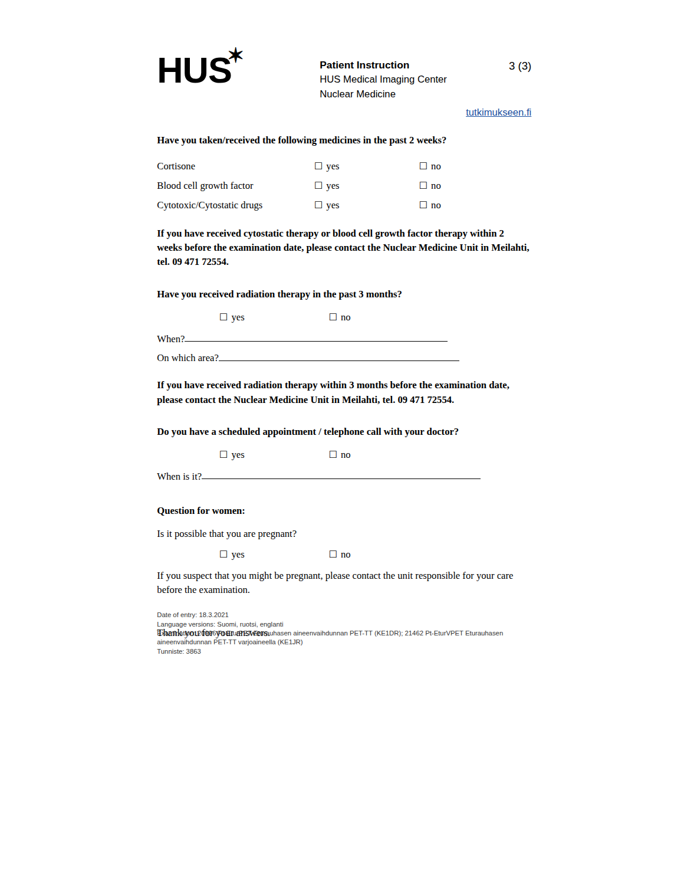HUS✶
3 (3)
Patient Instruction
HUS Medical Imaging Center
Nuclear Medicine
tutkimukseen.fi
Have you taken/received the following medicines in the past 2 weeks?
| Cortisone | ☐ yes | ☐ no |
| Blood cell growth factor | ☐ yes | ☐ no |
| Cytotoxic/Cytostatic drugs | ☐ yes | ☐ no |
If you have received cytostatic therapy or blood cell growth factor therapy within 2 weeks before the examination date, please contact the Nuclear Medicine Unit in Meilahti, tel. 09 471 72554.
Have you received radiation therapy in the past 3 months?
☐yes ☐no
When?
On which area?
If you have received radiation therapy within 3 months before the examination date, please contact the Nuclear Medicine Unit in Meilahti, tel. 09 471 72554.
Do you have a scheduled appointment / telephone call with your doctor?
☐yes ☐no
When is it?
Question for women:
Is it possible that you are pregnant?
☐yes ☐no
If you suspect that you might be pregnant, please contact the unit responsible for your care before the examination.
Thank you for your answers.
Date of entry: 18.3.2021
Language versions: Suomi, ruotsi, englanti
Examination: 20996 Pt-EturPET Eturauhasen aineenvaihdunnan PET-TT (KE1DR); 21462 Pt-EturVPET Eturauhasen aineenvaihdunnan PET-TT varjoaineella (KE1JR)
Tunniste: 3863